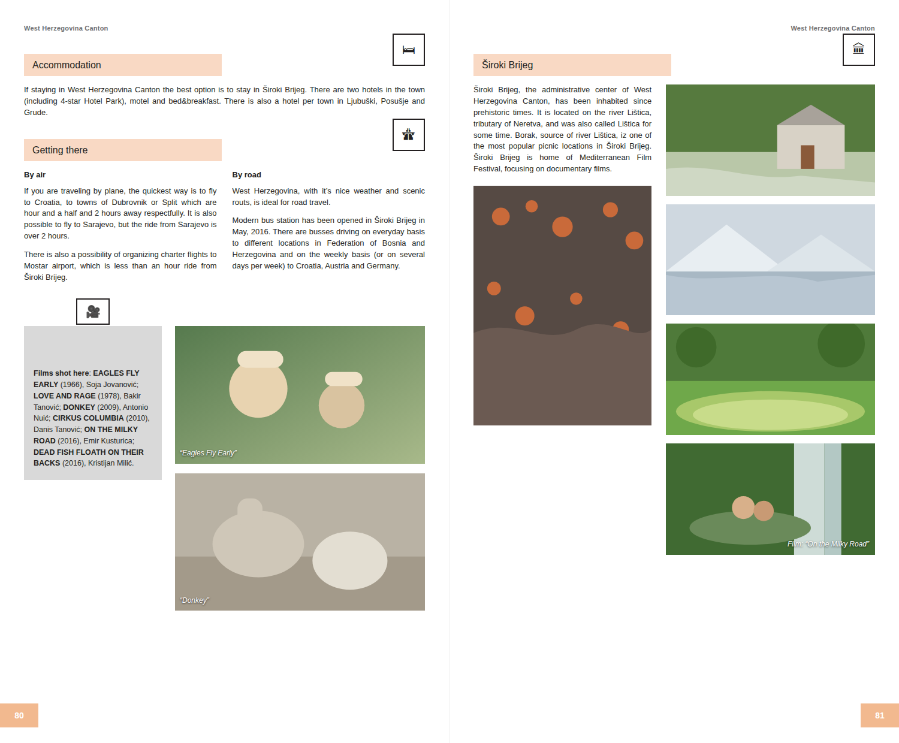West Herzegovina Canton
🛏
Accommodation
If staying in West Herzegovina Canton the best option is to stay in Široki Brijeg. There are two hotels in the town (including 4-star Hotel Park), motel and bed&breakfast. There is also a hotel per town in Ljubuški, Posušje and Grude.
🛣
Getting there
By air
If you are traveling by plane, the quickest way is to fly to Croatia, to towns of Dubrovnik or Split which are hour and a half and 2 hours away respectfully. It is also possible to fly to Sarajevo, but the ride from Sarajevo is over 2 hours.
There is also a possibility of organizing charter flights to Mostar airport, which is less than an hour ride from Široki Brijeg.
By road
West Herzegovina, with it’s nice weather and scenic routs, is ideal for road travel.
Modern bus station has been opened in Široki Brijeg in May, 2016. There are busses driving on everyday basis to different locations in Federation of Bosnia and Herzegovina and on the weekly basis (or on several days per week) to Croatia, Austria and Germany.
🎥
Films shot here: EAGLES FLY EARLY (1966), Soja Jovanović; LOVE AND RAGE (1978), Bakir Tanović; DONKEY (2009), Antonio Nuić; CIRKUS COLUMBIA (2010), Danis Tanović; ON THE MILKY ROAD (2016), Emir Kusturica; DEAD FISH FLOATH ON THEIR BACKS (2016), Kristijan Milić.
“Eagles Fly Early”
“Donkey”
80
West Herzegovina Canton
🏛
Široki Brijeg
Široki Brijeg, the administrative center of West Herzegovina Canton, has been inhabited since prehistoric times. It is located on the river Lištica, tributary of Neretva, and was also called Lištica for some time. Borak, source of river Lištica, iz one of the most popular picnic locations in Široki Brijeg. Široki Brijeg is home of Mediterranean Film Festival, focusing on documentary films.
Film: “On the Milky Road”
81